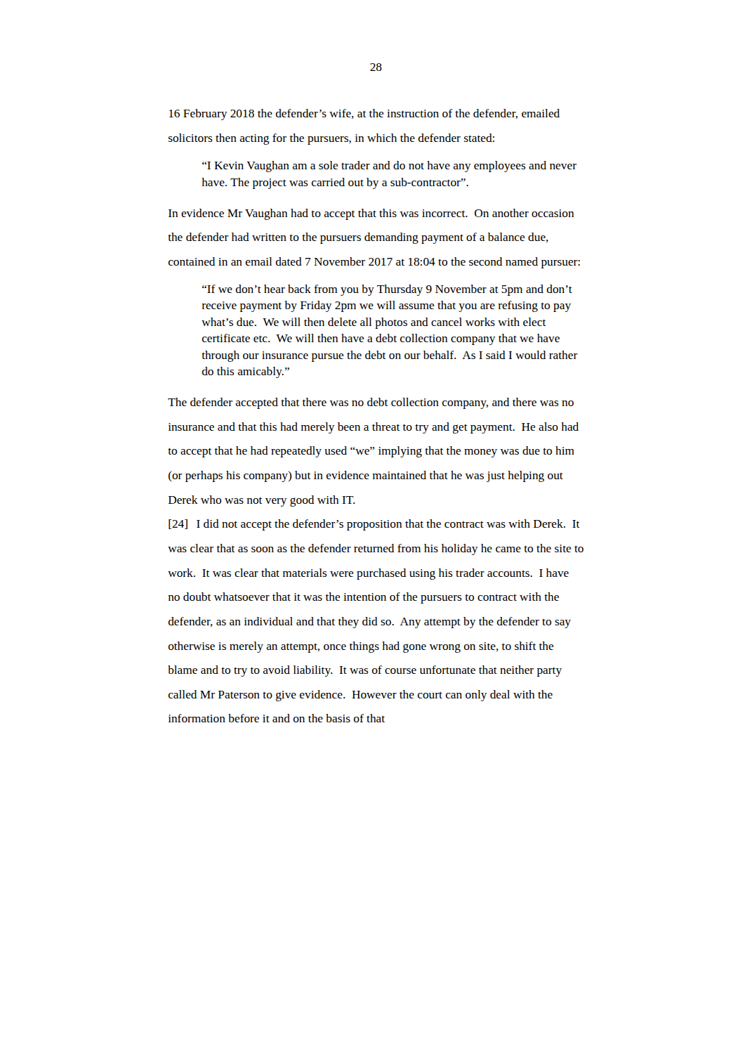28
16 February 2018 the defender’s wife, at the instruction of the defender, emailed solicitors then acting for the pursuers, in which the defender stated:
“I Kevin Vaughan am a sole trader and do not have any employees and never have. The project was carried out by a sub-contractor”.
In evidence Mr Vaughan had to accept that this was incorrect. On another occasion the defender had written to the pursuers demanding payment of a balance due, contained in an email dated 7 November 2017 at 18:04 to the second named pursuer:
“If we don’t hear back from you by Thursday 9 November at 5pm and don’t receive payment by Friday 2pm we will assume that you are refusing to pay what’s due. We will then delete all photos and cancel works with elect certificate etc. We will then have a debt collection company that we have through our insurance pursue the debt on our behalf. As I said I would rather do this amicably.”
The defender accepted that there was no debt collection company, and there was no insurance and that this had merely been a threat to try and get payment. He also had to accept that he had repeatedly used “we” implying that the money was due to him (or perhaps his company) but in evidence maintained that he was just helping out Derek who was not very good with IT.
[24] I did not accept the defender’s proposition that the contract was with Derek. It was clear that as soon as the defender returned from his holiday he came to the site to work. It was clear that materials were purchased using his trader accounts. I have no doubt whatsoever that it was the intention of the pursuers to contract with the defender, as an individual and that they did so. Any attempt by the defender to say otherwise is merely an attempt, once things had gone wrong on site, to shift the blame and to try to avoid liability. It was of course unfortunate that neither party called Mr Paterson to give evidence. However the court can only deal with the information before it and on the basis of that